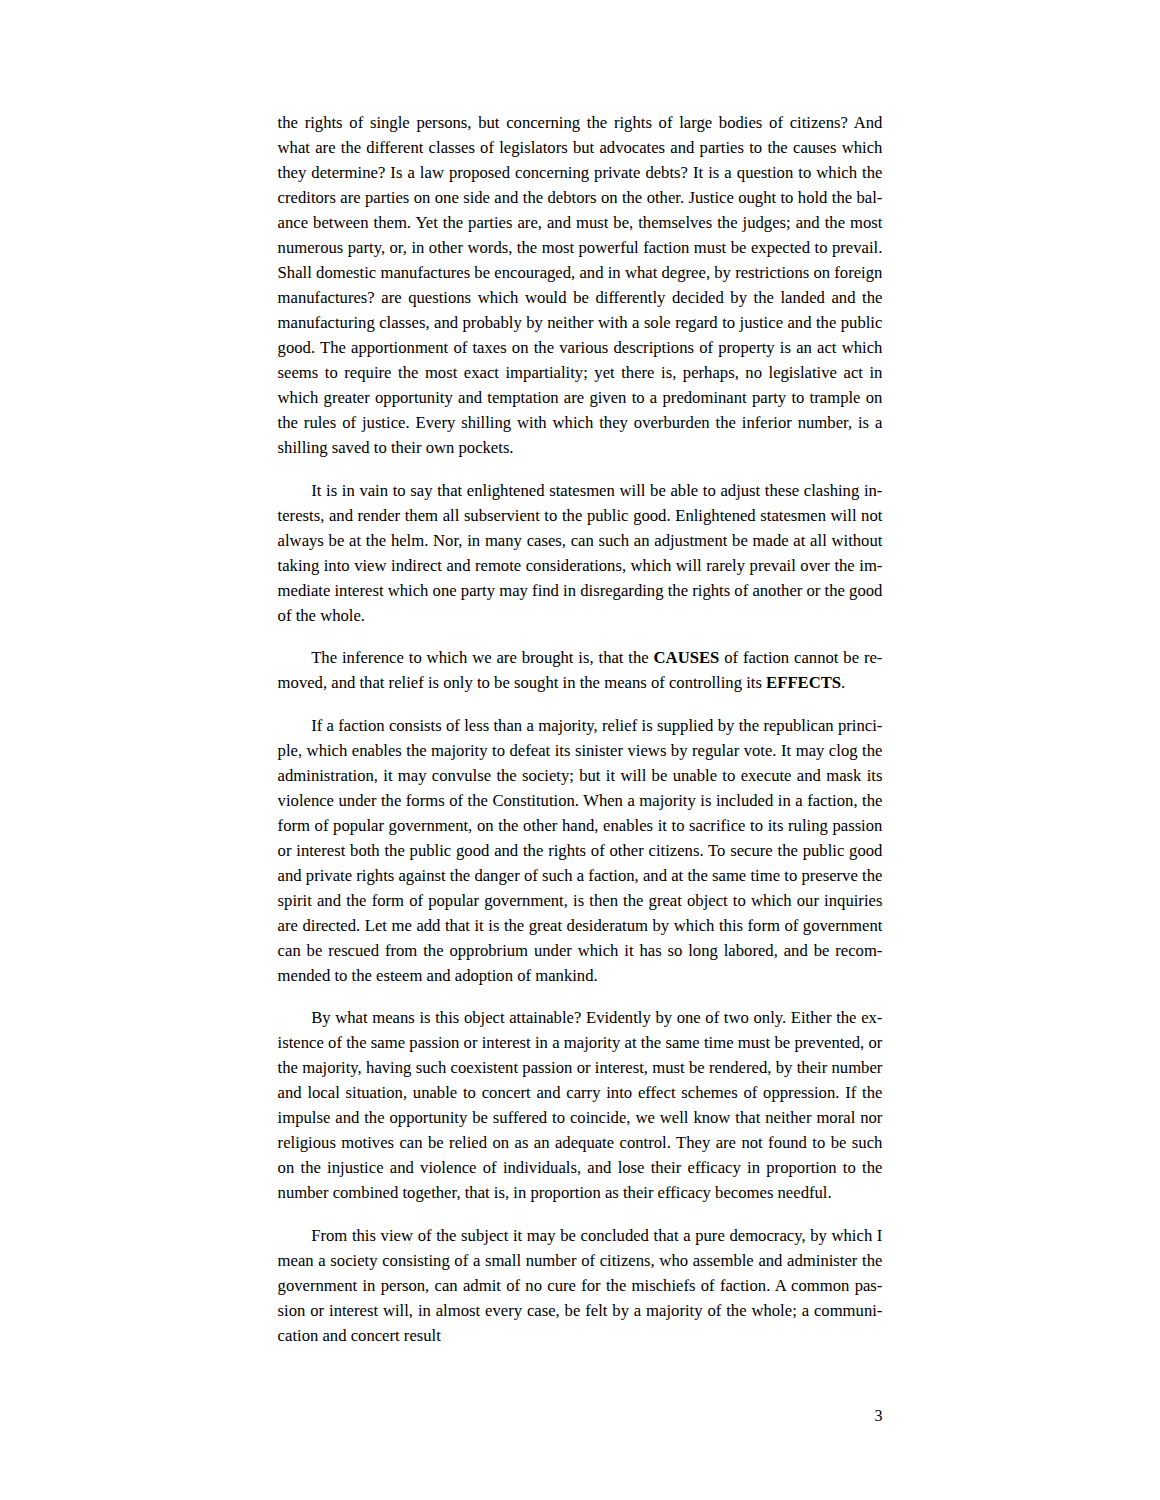the rights of single persons, but concerning the rights of large bodies of citizens? And what are the different classes of legislators but advocates and parties to the causes which they determine? Is a law proposed concerning private debts? It is a question to which the creditors are parties on one side and the debtors on the other. Justice ought to hold the balance between them. Yet the parties are, and must be, themselves the judges; and the most numerous party, or, in other words, the most powerful faction must be expected to prevail. Shall domestic manufactures be encouraged, and in what degree, by restrictions on foreign manufactures? are questions which would be differently decided by the landed and the manufacturing classes, and probably by neither with a sole regard to justice and the public good. The apportionment of taxes on the various descriptions of property is an act which seems to require the most exact impartiality; yet there is, perhaps, no legislative act in which greater opportunity and temptation are given to a predominant party to trample on the rules of justice. Every shilling with which they overburden the inferior number, is a shilling saved to their own pockets.
It is in vain to say that enlightened statesmen will be able to adjust these clashing interests, and render them all subservient to the public good. Enlightened statesmen will not always be at the helm. Nor, in many cases, can such an adjustment be made at all without taking into view indirect and remote considerations, which will rarely prevail over the immediate interest which one party may find in disregarding the rights of another or the good of the whole.
The inference to which we are brought is, that the CAUSES of faction cannot be removed, and that relief is only to be sought in the means of controlling its EFFECTS.
If a faction consists of less than a majority, relief is supplied by the republican principle, which enables the majority to defeat its sinister views by regular vote. It may clog the administration, it may convulse the society; but it will be unable to execute and mask its violence under the forms of the Constitution. When a majority is included in a faction, the form of popular government, on the other hand, enables it to sacrifice to its ruling passion or interest both the public good and the rights of other citizens. To secure the public good and private rights against the danger of such a faction, and at the same time to preserve the spirit and the form of popular government, is then the great object to which our inquiries are directed. Let me add that it is the great desideratum by which this form of government can be rescued from the opprobrium under which it has so long labored, and be recommended to the esteem and adoption of mankind.
By what means is this object attainable? Evidently by one of two only. Either the existence of the same passion or interest in a majority at the same time must be prevented, or the majority, having such coexistent passion or interest, must be rendered, by their number and local situation, unable to concert and carry into effect schemes of oppression. If the impulse and the opportunity be suffered to coincide, we well know that neither moral nor religious motives can be relied on as an adequate control. They are not found to be such on the injustice and violence of individuals, and lose their efficacy in proportion to the number combined together, that is, in proportion as their efficacy becomes needful.
From this view of the subject it may be concluded that a pure democracy, by which I mean a society consisting of a small number of citizens, who assemble and administer the government in person, can admit of no cure for the mischiefs of faction. A common passion or interest will, in almost every case, be felt by a majority of the whole; a communication and concert result
3